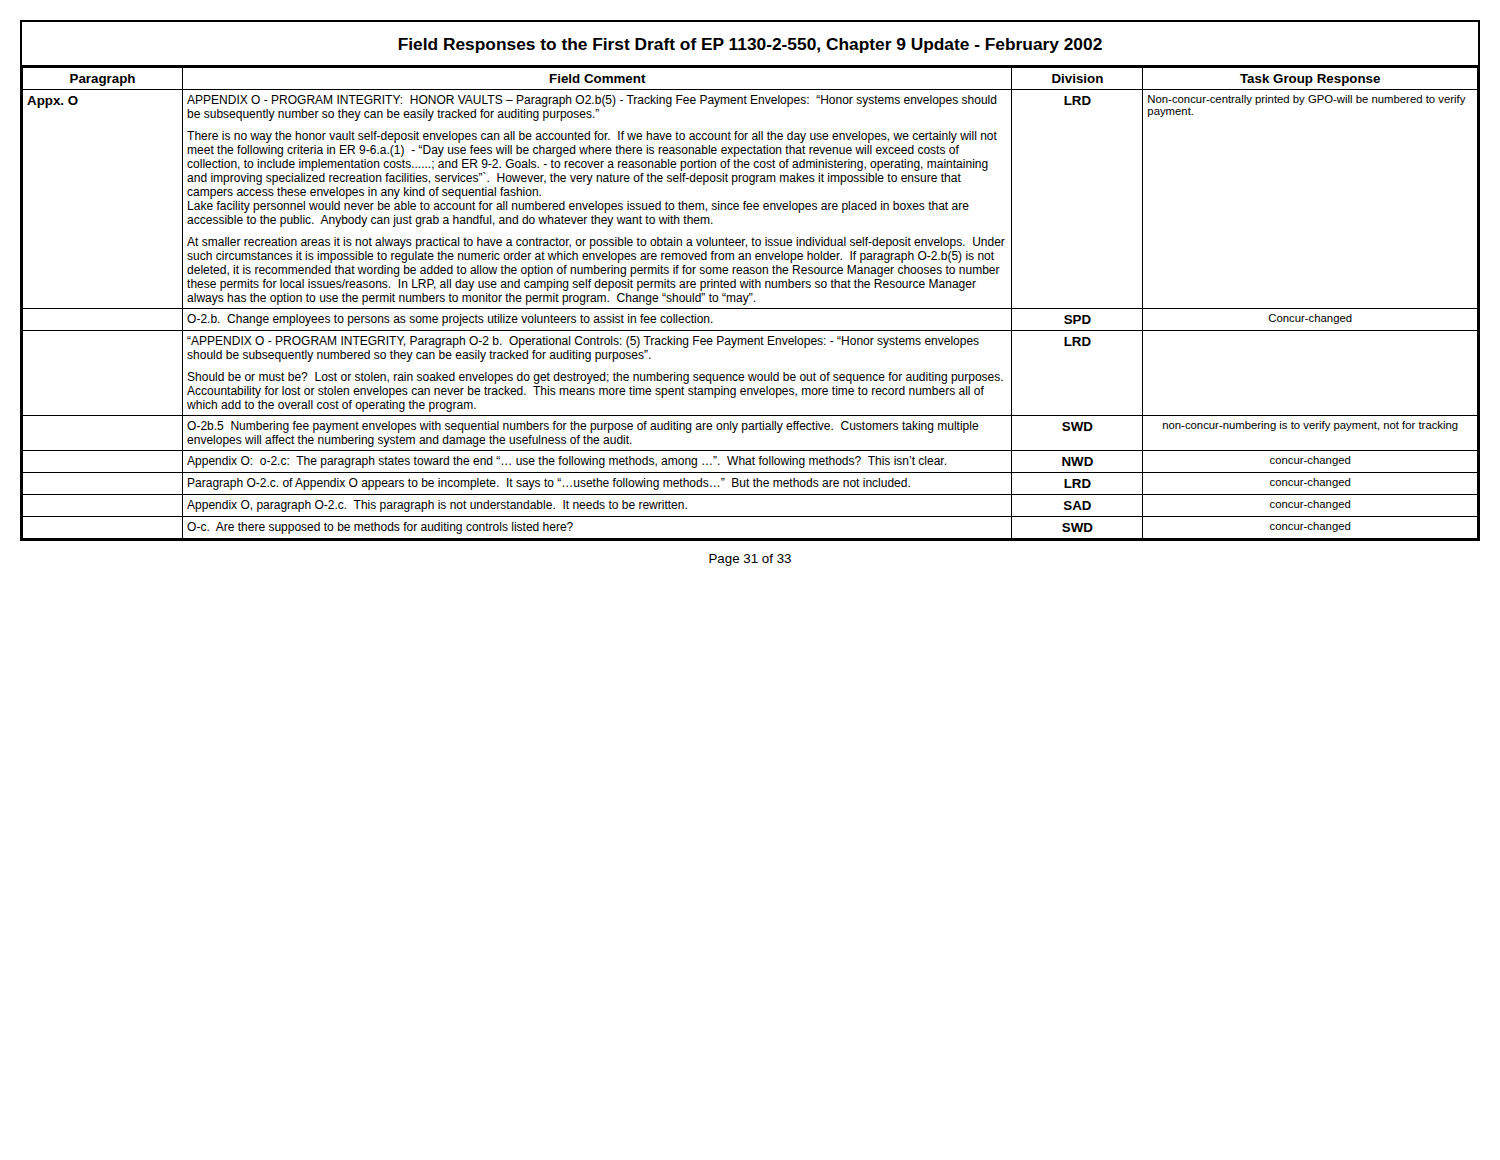Field Responses to the First Draft of EP 1130-2-550, Chapter 9 Update - February 2002
| Paragraph | Field Comment | Division | Task Group Response |
| --- | --- | --- | --- |
| Appx. O | APPENDIX O - PROGRAM INTEGRITY: HONOR VAULTS – Paragraph O2.b(5) - Tracking Fee Payment Envelopes: “Honor systems envelopes should be subsequently number so they can be easily tracked for auditing purposes.” There is no way the honor vault self-deposit envelopes can all be accounted for. If we have to account for all the day use envelopes, we certainly will not meet the following criteria in ER 9-6.a.(1) - “Day use fees will be charged where there is reasonable expectation that revenue will exceed costs of collection, to include implementation costs......; and ER 9-2. Goals. - to recover a reasonable portion of the cost of administering, operating, maintaining and improving specialized recreation facilities, services”`. However, the very nature of the self-deposit program makes it impossible to ensure that campers access these envelopes in any kind of sequential fashion. Lake facility personnel would never be able to account for all numbered envelopes issued to them, since fee envelopes are placed in boxes that are accessible to the public. Anybody can just grab a handful, and do whatever they want to with them. At smaller recreation areas it is not always practical to have a contractor, or possible to obtain a volunteer, to issue individual self-deposit envelops. Under such circumstances it is impossible to regulate the numeric order at which envelopes are removed from an envelope holder. If paragraph O-2.b(5) is not deleted, it is recommended that wording be added to allow the option of numbering permits if for some reason the Resource Manager chooses to number these permits for local issues/reasons. In LRP, all day use and camping self deposit permits are printed with numbers so that the Resource Manager always has the option to use the permit numbers to monitor the permit program. Change “should” to “may”. | LRD | Non-concur-centrally printed by GPO-will be numbered to verify payment. |
| | O-2.b. Change employees to persons as some projects utilize volunteers to assist in fee collection. | SPD | Concur-changed |
| | “APPENDIX O - PROGRAM INTEGRITY, Paragraph O-2 b. Operational Controls: (5) Tracking Fee Payment Envelopes: - “Honor systems envelopes should be subsequently numbered so they can be easily tracked for auditing purposes”. Should be or must be? Lost or stolen, rain soaked envelopes do get destroyed; the numbering sequence would be out of sequence for auditing purposes. Accountability for lost or stolen envelopes can never be tracked. This means more time spent stamping envelopes, more time to record numbers all of which add to the overall cost of operating the program. | LRD | |
| | O-2b.5 Numbering fee payment envelopes with sequential numbers for the purpose of auditing are only partially effective. Customers taking multiple envelopes will affect the numbering system and damage the usefulness of the audit. | SWD | non-concur-numbering is to verify payment, not for tracking |
| | Appendix O: o-2.c: The paragraph states toward the end “… use the following methods, among …”. What following methods? This isn’t clear. | NWD | concur-changed |
| | Paragraph O-2.c. of Appendix O appears to be incomplete. It says to “…usethe following methods…” But the methods are not included. | LRD | concur-changed |
| | Appendix O, paragraph O-2.c. This paragraph is not understandable. It needs to be rewritten. | SAD | concur-changed |
| | O-c. Are there supposed to be methods for auditing controls listed here? | SWD | concur-changed |
Page 31 of 33